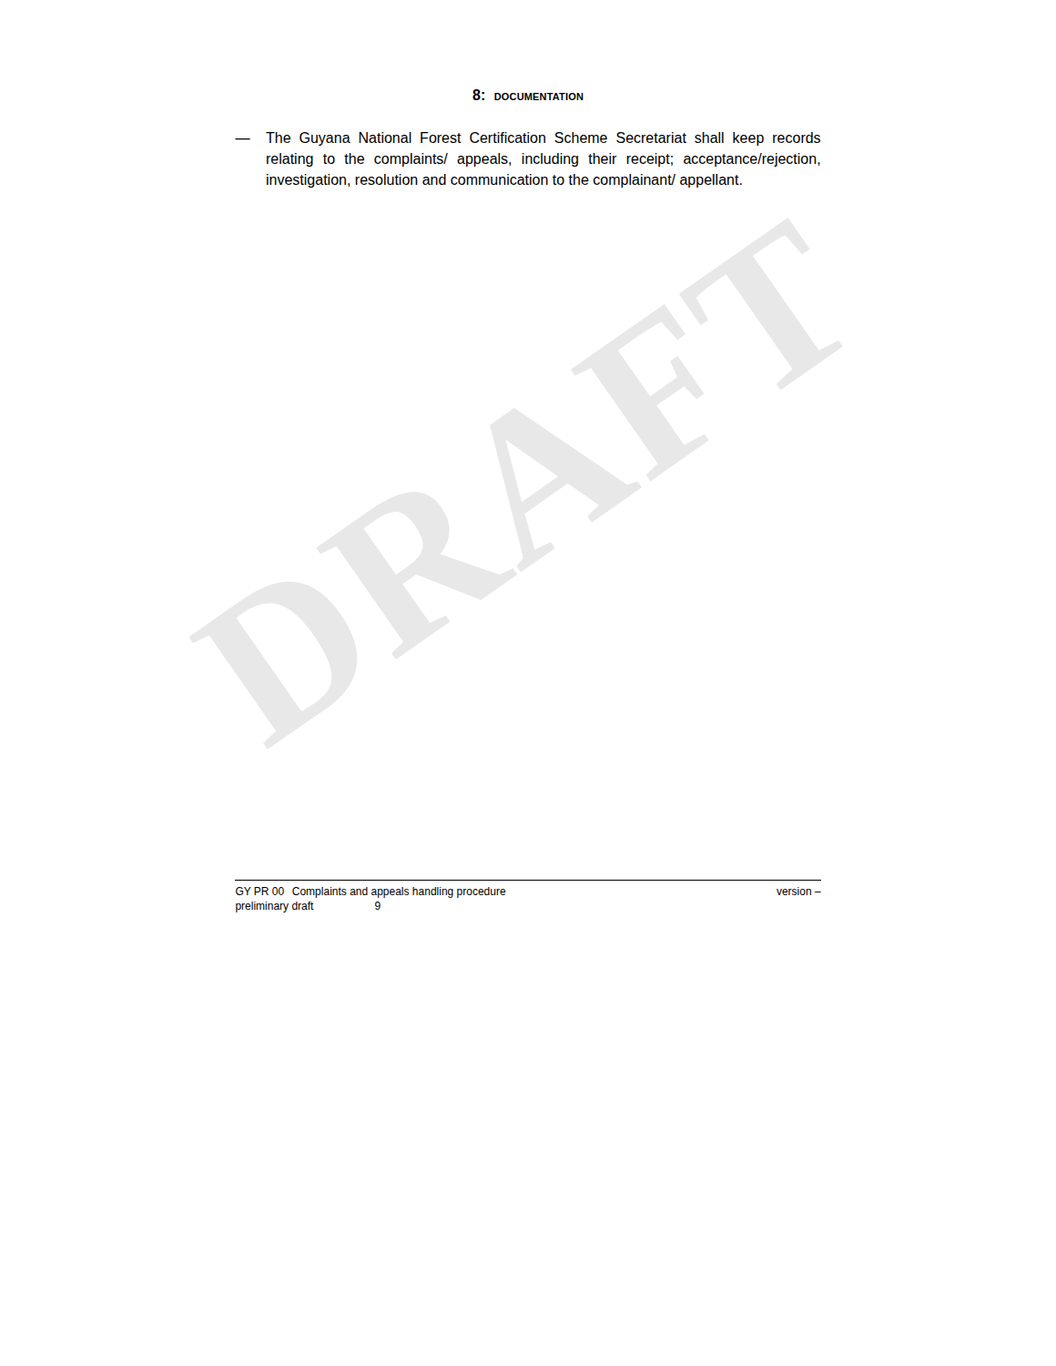DRAFT
8: Documentation
The Guyana National Forest Certification Scheme Secretariat shall keep records relating to the complaints/ appeals, including their receipt; acceptance/rejection, investigation, resolution and communication to the complainant/ appellant.
GY PR 00 Complaints and appeals handling procedure
version –
preliminary draft 9